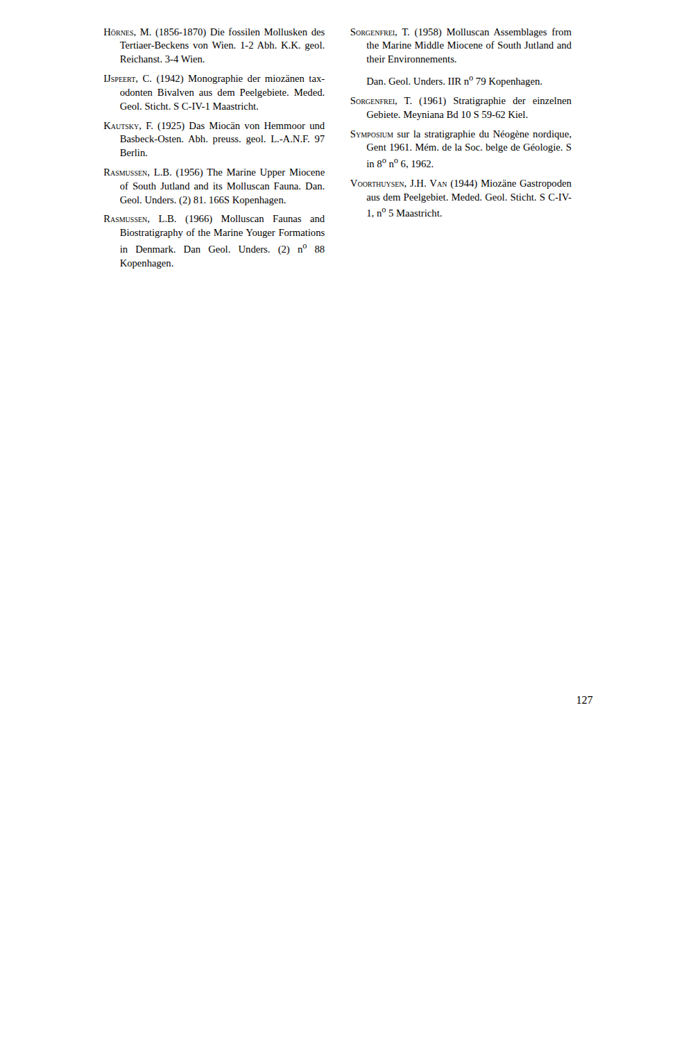Hörnes, M. (1856-1870) Die fossilen Mollusken des Tertiaer-Beckens von Wien. 1-2 Abh. K.K. geol. Reichanst. 3-4 Wien.
IJspeert, C. (1942) Monographie der miozänen taxodonten Bivalven aus dem Peelgebiete. Meded. Geol. Sticht. S C-IV-1 Maastricht.
Kautsky, F. (1925) Das Miocän von Hemmoor und Basbeck-Osten. Abh. preuss. geol. L.-A.N.F. 97 Berlin.
Rasmussen, L.B. (1956) The Marine Upper Miocene of South Jutland and its Molluscan Fauna. Dan. Geol. Unders. (2) 81. 166S Kopenhagen.
Rasmussen, L.B. (1966) Molluscan Faunas and Biostratigraphy of the Marine Youger Formations in Denmark. Dan Geol. Unders. (2) no 88 Kopenhagen.
Sorgenfrei, T. (1958) Molluscan Assemblages from the Marine Middle Miocene of South Jutland and their Environnements.
Dan. Geol. Unders. IIR no 79 Kopenhagen.
Sorgenfrei, T. (1961) Stratigraphie der einzelnen Gebiete. Meyniana Bd 10 S 59-62 Kiel.
Symposium sur la stratigraphie du Néogène nordique, Gent 1961. Mém. de la Soc. belge de Géologie. S in 8o no 6, 1962.
Voorthuysen, J.H. Van (1944) Miozäne Gastropoden aus dem Peelgebiet. Meded. Geol. Sticht. S C-IV-1, no 5 Maastricht.
127